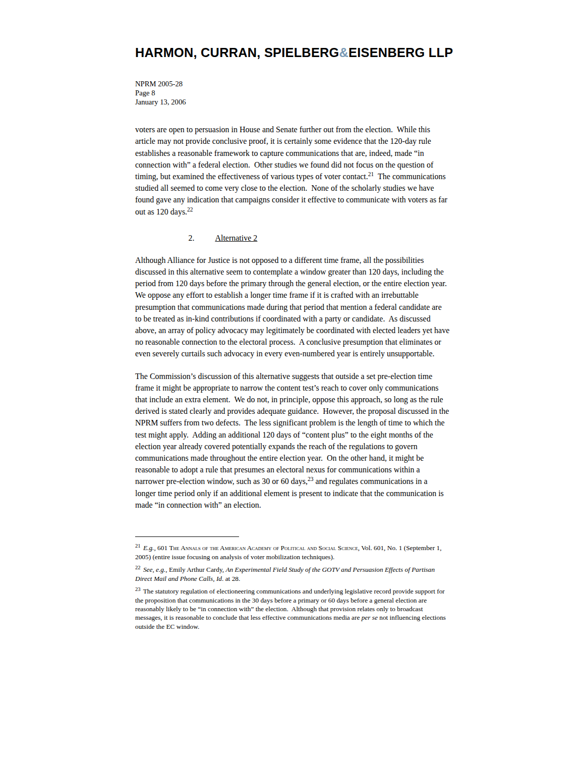HARMON, CURRAN, SPIELBERG&EISENBERG LLP
NPRM 2005-28
Page 8
January 13, 2006
voters are open to persuasion in House and Senate further out from the election. While this article may not provide conclusive proof, it is certainly some evidence that the 120-day rule establishes a reasonable framework to capture communications that are, indeed, made “in connection with” a federal election. Other studies we found did not focus on the question of timing, but examined the effectiveness of various types of voter contact.21 The communications studied all seemed to come very close to the election. None of the scholarly studies we have found gave any indication that campaigns consider it effective to communicate with voters as far out as 120 days.22
2. Alternative 2
Although Alliance for Justice is not opposed to a different time frame, all the possibilities discussed in this alternative seem to contemplate a window greater than 120 days, including the period from 120 days before the primary through the general election, or the entire election year. We oppose any effort to establish a longer time frame if it is crafted with an irrebuttable presumption that communications made during that period that mention a federal candidate are to be treated as in-kind contributions if coordinated with a party or candidate. As discussed above, an array of policy advocacy may legitimately be coordinated with elected leaders yet have no reasonable connection to the electoral process. A conclusive presumption that eliminates or even severely curtails such advocacy in every even-numbered year is entirely unsupportable.
The Commission’s discussion of this alternative suggests that outside a set pre-election time frame it might be appropriate to narrow the content test’s reach to cover only communications that include an extra element. We do not, in principle, oppose this approach, so long as the rule derived is stated clearly and provides adequate guidance. However, the proposal discussed in the NPRM suffers from two defects. The less significant problem is the length of time to which the test might apply. Adding an additional 120 days of “content plus” to the eight months of the election year already covered potentially expands the reach of the regulations to govern communications made throughout the entire election year. On the other hand, it might be reasonable to adopt a rule that presumes an electoral nexus for communications within a narrower pre-election window, such as 30 or 60 days,23 and regulates communications in a longer time period only if an additional element is present to indicate that the communication is made “in connection with” an election.
21 E.g., 601 The Annals of the American Academy of Political and Social Science, Vol. 601, No. 1 (September 1, 2005) (entire issue focusing on analysis of voter mobilization techniques).
22 See, e.g., Emily Arthur Cardy, An Experimental Field Study of the GOTV and Persuasion Effects of Partisan Direct Mail and Phone Calls, Id. at 28.
23 The statutory regulation of electioneering communications and underlying legislative record provide support for the proposition that communications in the 30 days before a primary or 60 days before a general election are reasonably likely to be “in connection with” the election. Although that provision relates only to broadcast messages, it is reasonable to conclude that less effective communications media are per se not influencing elections outside the EC window.